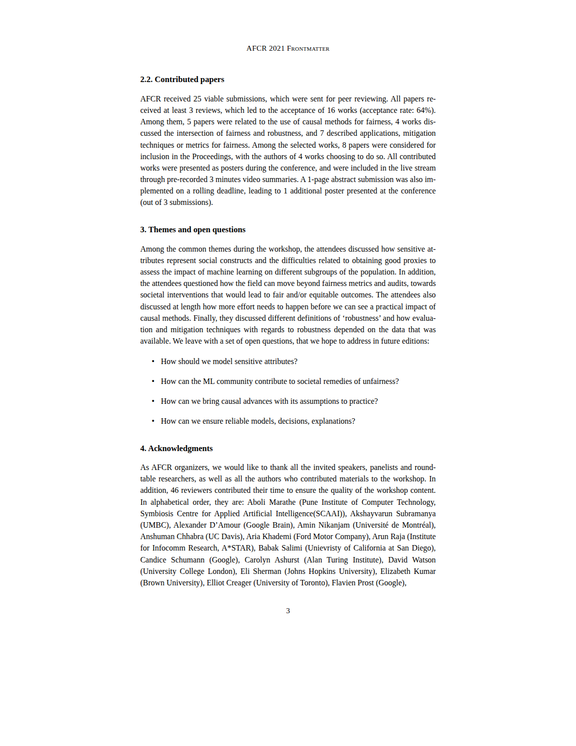AFCR 2021 Frontmatter
2.2. Contributed papers
AFCR received 25 viable submissions, which were sent for peer reviewing. All papers received at least 3 reviews, which led to the acceptance of 16 works (acceptance rate: 64%). Among them, 5 papers were related to the use of causal methods for fairness, 4 works discussed the intersection of fairness and robustness, and 7 described applications, mitigation techniques or metrics for fairness. Among the selected works, 8 papers were considered for inclusion in the Proceedings, with the authors of 4 works choosing to do so. All contributed works were presented as posters during the conference, and were included in the live stream through pre-recorded 3 minutes video summaries. A 1-page abstract submission was also implemented on a rolling deadline, leading to 1 additional poster presented at the conference (out of 3 submissions).
3. Themes and open questions
Among the common themes during the workshop, the attendees discussed how sensitive attributes represent social constructs and the difficulties related to obtaining good proxies to assess the impact of machine learning on different subgroups of the population. In addition, the attendees questioned how the field can move beyond fairness metrics and audits, towards societal interventions that would lead to fair and/or equitable outcomes. The attendees also discussed at length how more effort needs to happen before we can see a practical impact of causal methods. Finally, they discussed different definitions of ‘robustness’ and how evaluation and mitigation techniques with regards to robustness depended on the data that was available. We leave with a set of open questions, that we hope to address in future editions:
How should we model sensitive attributes?
How can the ML community contribute to societal remedies of unfairness?
How can we bring causal advances with its assumptions to practice?
How can we ensure reliable models, decisions, explanations?
4. Acknowledgments
As AFCR organizers, we would like to thank all the invited speakers, panelists and roundtable researchers, as well as all the authors who contributed materials to the workshop. In addition, 46 reviewers contributed their time to ensure the quality of the workshop content. In alphabetical order, they are: Aboli Marathe (Pune Institute of Computer Technology, Symbiosis Centre for Applied Artificial Intelligence(SCAAI)), Akshayvarun Subramanya (UMBC), Alexander D’Amour (Google Brain), Amin Nikanjam (Université de Montréal), Anshuman Chhabra (UC Davis), Aria Khademi (Ford Motor Company), Arun Raja (Institute for Infocomm Research, A*STAR), Babak Salimi (Unievristy of California at San Diego), Candice Schumann (Google), Carolyn Ashurst (Alan Turing Institute), David Watson (University College London), Eli Sherman (Johns Hopkins University), Elizabeth Kumar (Brown University), Elliot Creager (University of Toronto), Flavien Prost (Google),
3